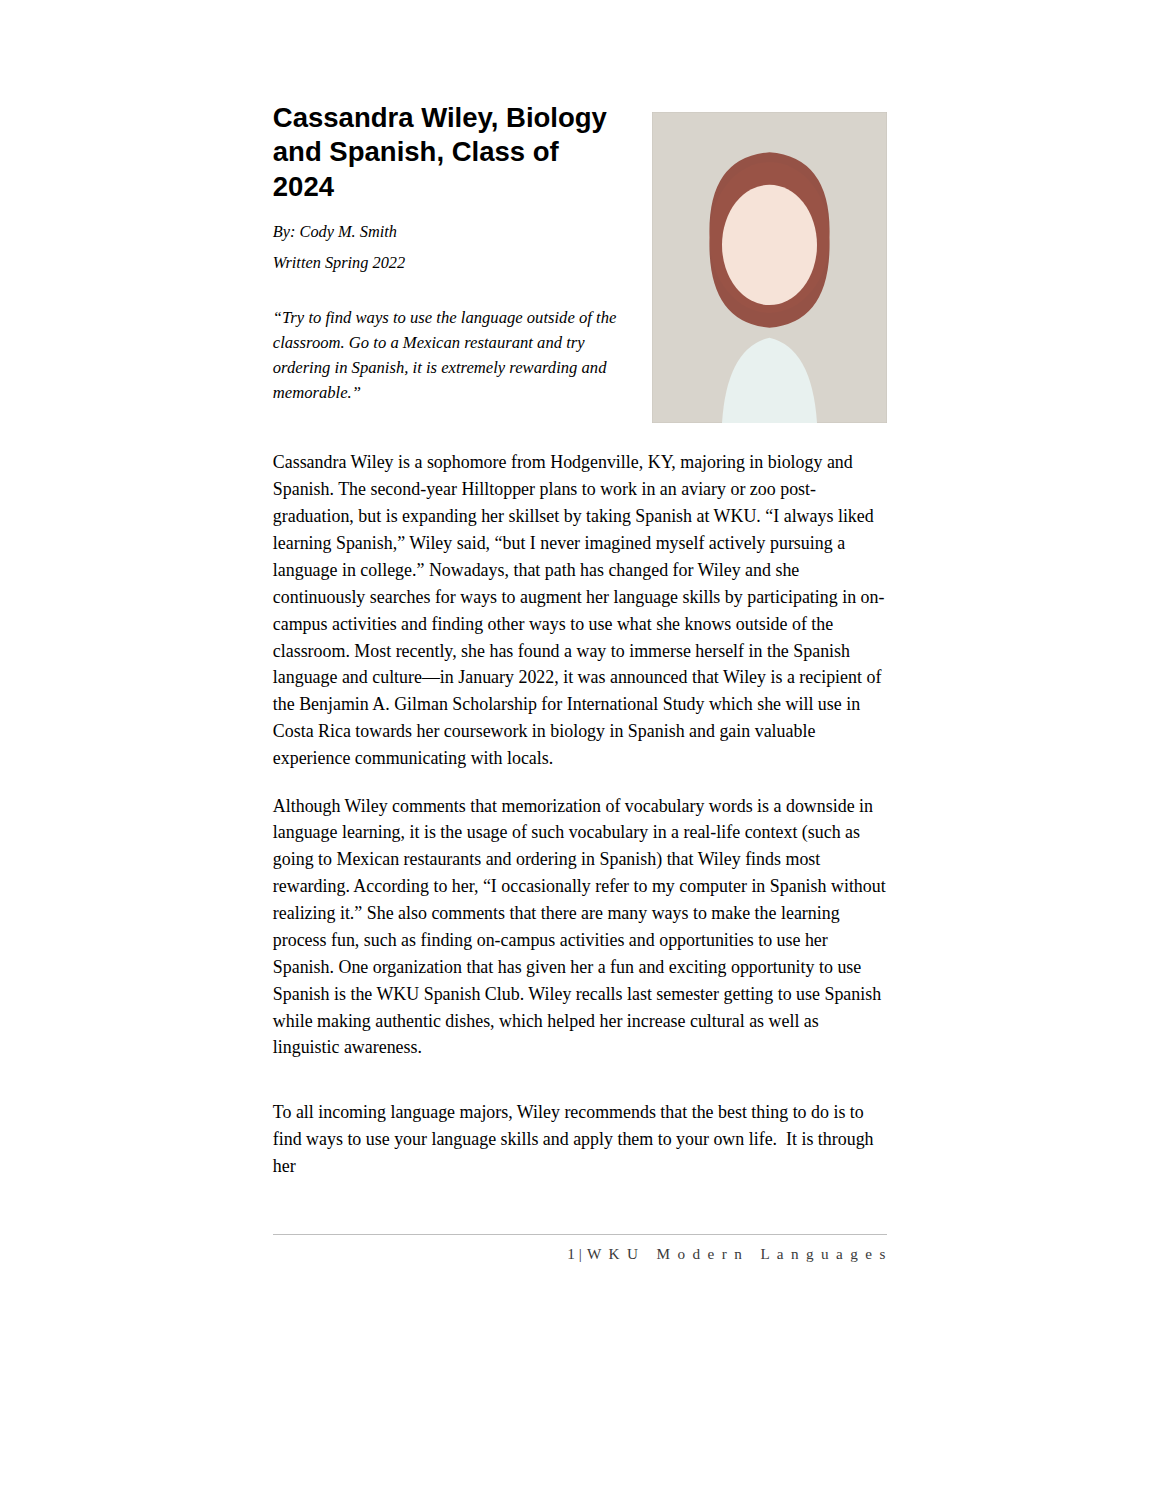Cassandra Wiley, Biology and Spanish, Class of 2024
By: Cody M. Smith
Written Spring 2022
“Try to find ways to use the language outside of the classroom. Go to a Mexican restaurant and try ordering in Spanish, it is extremely rewarding and memorable.”
Cassandra Wiley is a sophomore from Hodgenville, KY, majoring in biology and Spanish. The second-year Hilltopper plans to work in an aviary or zoo post-graduation, but is expanding her skillset by taking Spanish at WKU. “I always liked learning Spanish,” Wiley said, “but I never imagined myself actively pursuing a language in college.” Nowadays, that path has changed for Wiley and she continuously searches for ways to augment her language skills by participating in on-campus activities and finding other ways to use what she knows outside of the classroom. Most recently, she has found a way to immerse herself in the Spanish language and culture—in January 2022, it was announced that Wiley is a recipient of the Benjamin A. Gilman Scholarship for International Study which she will use in Costa Rica towards her coursework in biology in Spanish and gain valuable experience communicating with locals.
Although Wiley comments that memorization of vocabulary words is a downside in language learning, it is the usage of such vocabulary in a real-life context (such as going to Mexican restaurants and ordering in Spanish) that Wiley finds most rewarding. According to her, “I occasionally refer to my computer in Spanish without realizing it.” She also comments that there are many ways to make the learning process fun, such as finding on-campus activities and opportunities to use her Spanish. One organization that has given her a fun and exciting opportunity to use Spanish is the WKU Spanish Club. Wiley recalls last semester getting to use Spanish while making authentic dishes, which helped her increase cultural as well as linguistic awareness.
To all incoming language majors, Wiley recommends that the best thing to do is to find ways to use your language skills and apply them to your own life. It is through her
1 | W K U M o d e r n L a n g u a g e s